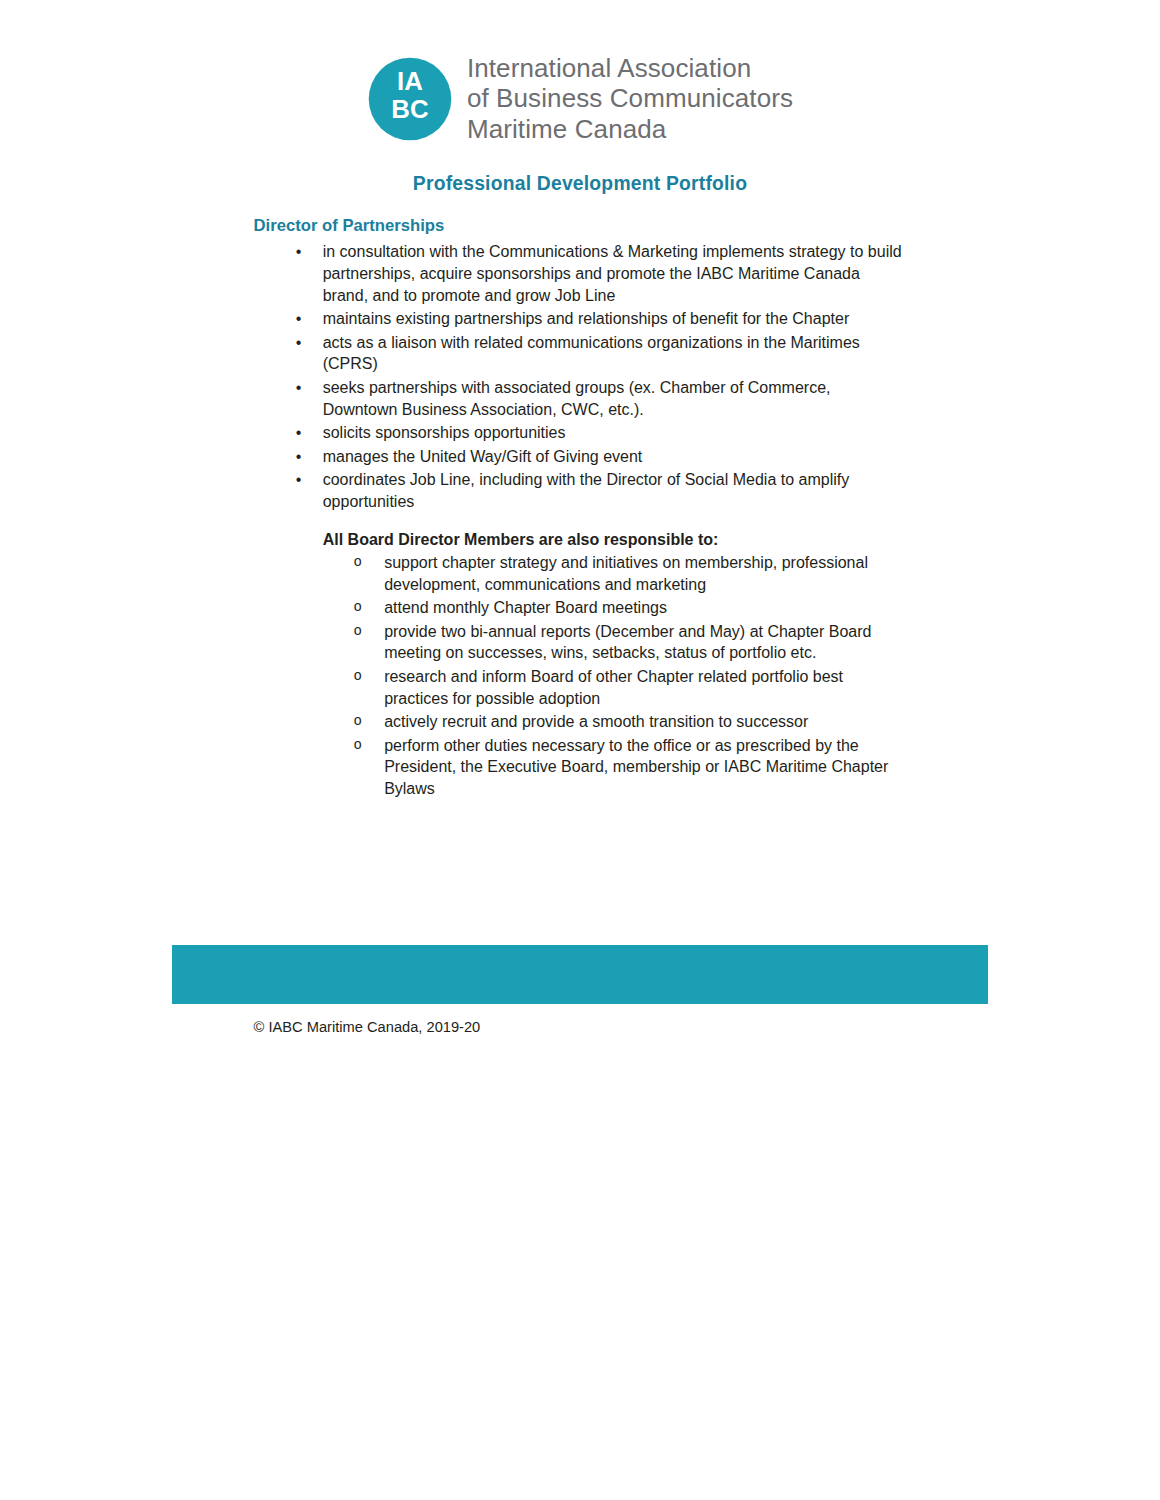IA BC
International Association of Business Communicators Maritime Canada
Professional Development Portfolio
Director of Partnerships
in consultation with the Communications & Marketing implements strategy to build partnerships, acquire sponsorships and promote the IABC Maritime Canada brand, and to promote and grow Job Line
maintains existing partnerships and relationships of benefit for the Chapter
acts as a liaison with related communications organizations in the Maritimes (CPRS)
seeks partnerships with associated groups (ex. Chamber of Commerce, Downtown Business Association, CWC, etc.).
solicits sponsorships opportunities
manages the United Way/Gift of Giving event
coordinates Job Line, including with the Director of Social Media to amplify opportunities
All Board Director Members are also responsible to:
support chapter strategy and initiatives on membership, professional development, communications and marketing
attend monthly Chapter Board meetings
provide two bi-annual reports (December and May) at Chapter Board meeting on successes, wins, setbacks, status of portfolio etc.
research and inform Board of other Chapter related portfolio best practices for possible adoption
actively recruit and provide a smooth transition to successor
perform other duties necessary to the office or as prescribed by the President, the Executive Board, membership or IABC Maritime Chapter Bylaws
© IABC Maritime Canada, 2019-20